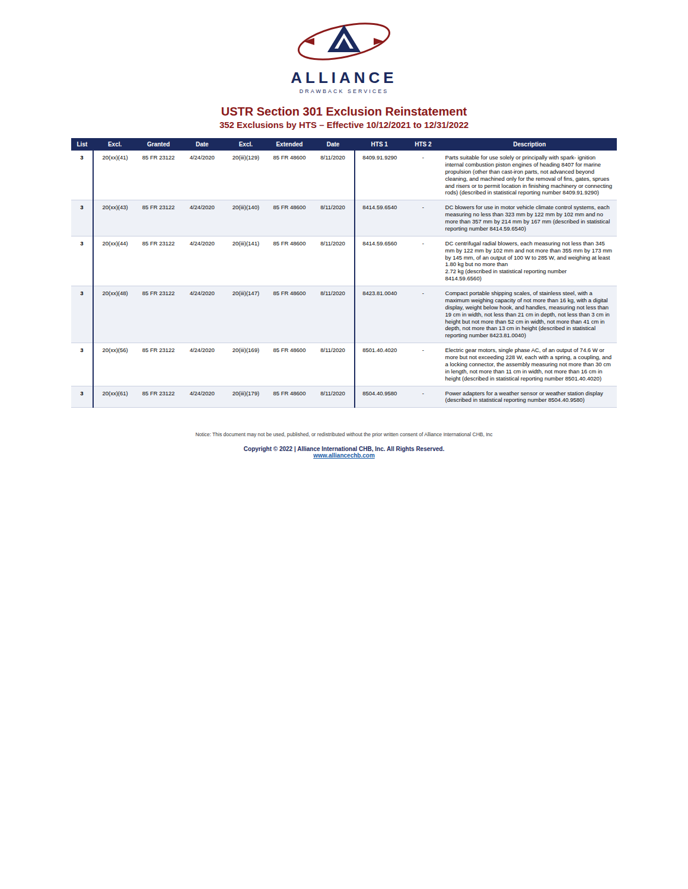ALLIANCE
DRAWBACK SERVICES
USTR Section 301 Exclusion Reinstatement
352 Exclusions by HTS – Effective 10/12/2021 to 12/31/2022
| List | Excl. | Granted | Date | Excl. | Extended | Date | HTS 1 | HTS 2 | Description |
| --- | --- | --- | --- | --- | --- | --- | --- | --- | --- |
| 3 | 20(xx)(41) | 85 FR 23122 | 4/24/2020 | 20(iii)(129) | 85 FR 48600 | 8/11/2020 | 8409.91.9290 | - | Parts suitable for use solely or principally with spark- ignition internal combustion piston engines of heading 8407 for marine propulsion (other than cast-iron parts, not advanced beyond cleaning, and machined only for the removal of fins, gates, sprues and risers or to permit location in finishing machinery or connecting rods) (described in statistical reporting number 8409.91.9290) |
| 3 | 20(xx)(43) | 85 FR 23122 | 4/24/2020 | 20(iii)(140) | 85 FR 48600 | 8/11/2020 | 8414.59.6540 | - | DC blowers for use in motor vehicle climate control systems, each measuring no less than 323 mm by 122 mm by 102 mm and no more than 357 mm by 214 mm by 167 mm (described in statistical reporting number 8414.59.6540) |
| 3 | 20(xx)(44) | 85 FR 23122 | 4/24/2020 | 20(iii)(141) | 85 FR 48600 | 8/11/2020 | 8414.59.6560 | - | DC centrifugal radial blowers, each measuring not less than 345 mm by 122 mm by 102 mm and not more than 355 mm by 173 mm by 145 mm, of an output of 100 W to 285 W, and weighing at least 1.80 kg but no more than 2.72 kg (described in statistical reporting number 8414.59.6560) |
| 3 | 20(xx)(48) | 85 FR 23122 | 4/24/2020 | 20(iii)(147) | 85 FR 48600 | 8/11/2020 | 8423.81.0040 | - | Compact portable shipping scales, of stainless steel, with a maximum weighing capacity of not more than 16 kg, with a digital display, weight below hook, and handles, measuring not less than 19 cm in width, not less than 21 cm in depth, not less than 3 cm in height but not more than 52 cm in width, not more than 41 cm in depth, not more than 13 cm in height (described in statistical reporting number 8423.81.0040) |
| 3 | 20(xx)(56) | 85 FR 23122 | 4/24/2020 | 20(iii)(169) | 85 FR 48600 | 8/11/2020 | 8501.40.4020 | - | Electric gear motors, single phase AC, of an output of 74.6 W or more but not exceeding 228 W, each with a spring, a coupling, and a locking connector, the assembly measuring not more than 30 cm in length, not more than 11 cm in width, not more than 16 cm in height (described in statistical reporting number 8501.40.4020) |
| 3 | 20(xx)(61) | 85 FR 23122 | 4/24/2020 | 20(iii)(179) | 85 FR 48600 | 8/11/2020 | 8504.40.9580 | - | Power adapters for a weather sensor or weather station display (described in statistical reporting number 8504.40.9580) |
Notice: This document may not be used, published, or redistributed without the prior written consent of Alliance International CHB, Inc
Copyright © 2022 | Alliance International CHB, Inc. All Rights Reserved.
www.alliancechb.com